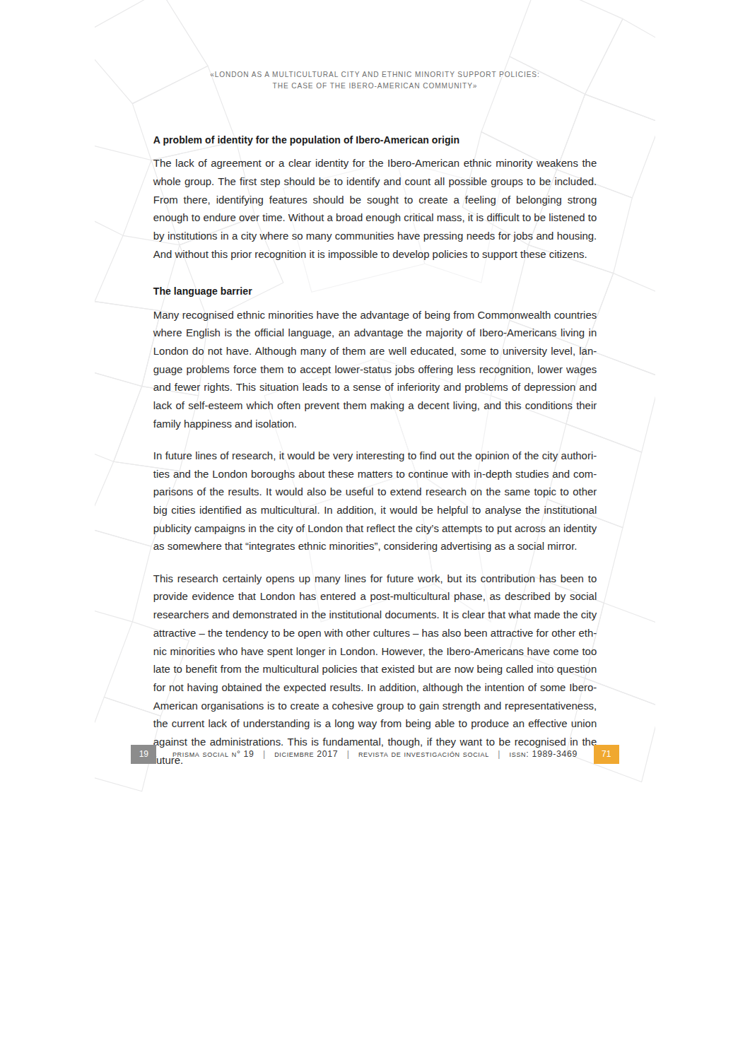«London as a Multicultural City and Ethnic Minority Support Policies: the Case of the Ibero-American Community»
A problem of identity for the population of Ibero-American origin
The lack of agreement or a clear identity for the Ibero-American ethnic minority weakens the whole group. The first step should be to identify and count all possible groups to be included. From there, identifying features should be sought to create a feeling of belonging strong enough to endure over time. Without a broad enough critical mass, it is difficult to be listened to by institutions in a city where so many communities have pressing needs for jobs and housing. And without this prior recognition it is impossible to develop policies to support these citizens.
The language barrier
Many recognised ethnic minorities have the advantage of being from Commonwealth countries where English is the official language, an advantage the majority of Ibero-Americans living in London do not have. Although many of them are well educated, some to university level, language problems force them to accept lower-status jobs offering less recognition, lower wages and fewer rights. This situation leads to a sense of inferiority and problems of depression and lack of self-esteem which often prevent them making a decent living, and this conditions their family happiness and isolation.
In future lines of research, it would be very interesting to find out the opinion of the city authorities and the London boroughs about these matters to continue with in-depth studies and comparisons of the results. It would also be useful to extend research on the same topic to other big cities identified as multicultural. In addition, it would be helpful to analyse the institutional publicity campaigns in the city of London that reflect the city’s attempts to put across an identity as somewhere that “integrates ethnic minorities”, considering advertising as a social mirror.
This research certainly opens up many lines for future work, but its contribution has been to provide evidence that London has entered a post-multicultural phase, as described by social researchers and demonstrated in the institutional documents. It is clear that what made the city attractive – the tendency to be open with other cultures – has also been attractive for other ethnic minorities who have spent longer in London. However, the Ibero-Americans have come too late to benefit from the multicultural policies that existed but are now being called into question for not having obtained the expected results. In addition, although the intention of some Ibero-American organisations is to create a cohesive group to gain strength and representativeness, the current lack of understanding is a long way from being able to produce an effective union against the administrations. This is fundamental, though, if they want to be recognised in the future.
19
Prisma Social N° 19 | diciembre 2017 | Revista de Investigación Social | ISSN: 1989-3469
71